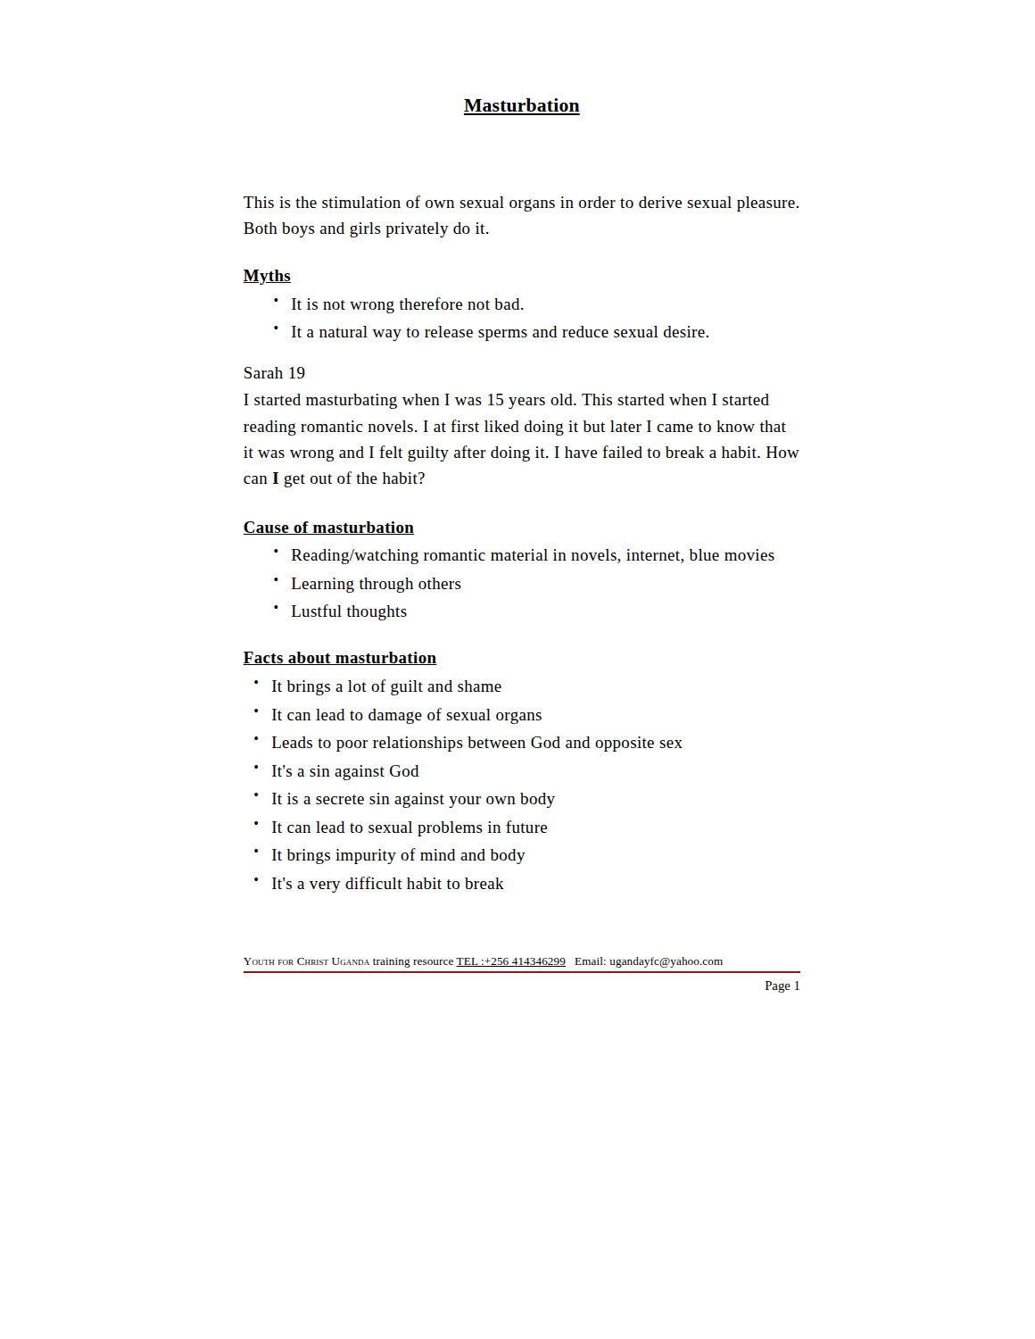Masturbation
This is the stimulation of own sexual organs in order to derive sexual pleasure. Both boys and girls privately do it.
Myths
It is not wrong therefore not bad.
It a natural way to release sperms and reduce sexual desire.
Sarah 19
I started masturbating when I was 15 years old. This started when I started reading romantic novels. I at first liked doing it but later I came to know that it was wrong and I felt guilty after doing it. I have failed to break a habit. How can I get out of the habit?
Cause of masturbation
Reading/watching romantic material in novels, internet, blue movies
Learning through others
Lustful thoughts
Facts about masturbation
It brings a lot of guilt and shame
It can lead to damage of sexual organs
Leads to poor relationships between God and opposite sex
It's a sin against God
It is a secrete sin against your own body
It can lead to sexual problems in future
It brings impurity of mind and body
It's a very difficult habit to break
Youth for Christ Uganda training resource TEL :+256 414346299 Email: ugandayfc@yahoo.com
Page 1